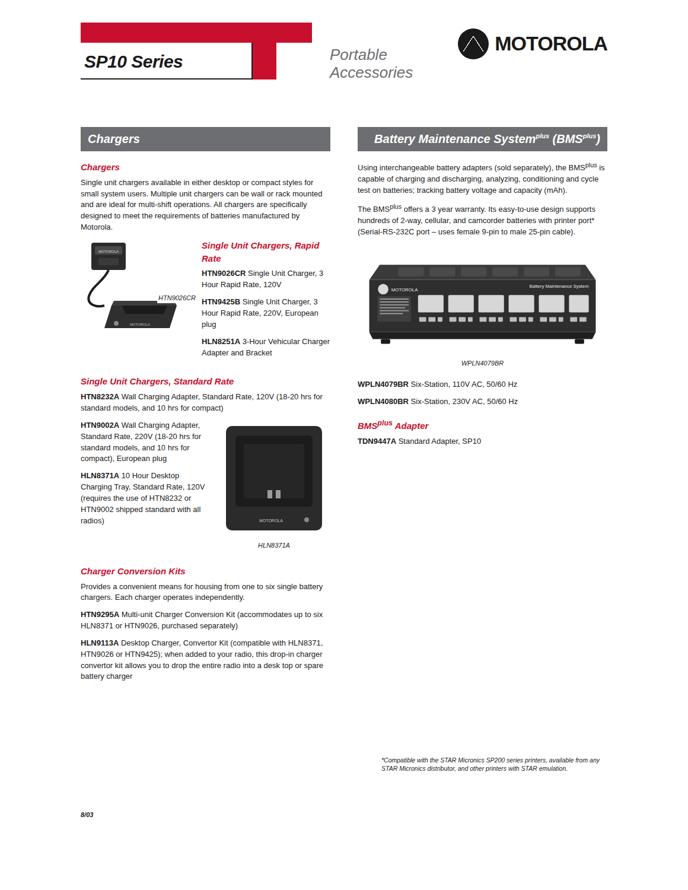SP10 Series
Portable
Accessories
MOTOROLA
Chargers
Chargers
Single unit chargers available in either desktop or compact styles for small system users. Multiple unit chargers can be wall or rack mounted and are ideal for multi-shift operations. All chargers are specifically designed to meet the requirements of batteries manufactured by Motorola.
MOTOROLA MOTOROLA HTN9026CR
Single Unit Chargers, Rapid Rate
HTN9026CR Single Unit Charger, 3 Hour Rapid Rate, 120V
HTN9425B Single Unit Charger, 3 Hour Rapid Rate, 220V, European plug
HLN8251A 3-Hour Vehicular Charger Adapter and Bracket
Single Unit Chargers, Standard Rate
HTN8232A Wall Charging Adapter, Standard Rate, 120V (18-20 hrs for standard models, and 10 hrs for compact)
MOTOROLA
HLN8371A
HTN9002A Wall Charging Adapter, Standard Rate, 220V (18-20 hrs for standard models, and 10 hrs for compact), European plug
HLN8371A 10 Hour Desktop Charging Tray, Standard Rate, 120V (requires the use of HTN8232 or HTN9002 shipped standard with all radios)
Charger Conversion Kits
Provides a convenient means for housing from one to six single battery chargers. Each charger operates independently.
HTN9295A Multi-unit Charger Conversion Kit (accommodates up to six HLN8371 or HTN9026, purchased separately)
HLN9113A Desktop Charger, Convertor Kit (compatible with HLN8371, HTN9026 or HTN9425); when added to your radio, this drop-in charger convertor kit allows you to drop the entire radio into a desk top or spare battery charger
Battery Maintenance Systemplus (BMSplus)
Using interchangeable battery adapters (sold separately), the BMSplus is capable of charging and discharging, analyzing, conditioning and cycle test on batteries; tracking battery voltage and capacity (mAh).
The BMSplus offers a 3 year warranty. Its easy-to-use design supports hundreds of 2-way, cellular, and camcorder batteries with printer port* (Serial-RS-232C port – uses female 9-pin to male 25-pin cable).
MOTOROLA Battery Maintenance System
WPLN4079BR
WPLN4079BR Six-Station, 110V AC, 50/60 Hz
WPLN4080BR Six-Station, 230V AC, 50/60 Hz
BMSplus Adapter
TDN9447A Standard Adapter, SP10
*Compatible with the STAR Micronics SP200 series printers, available from any STAR Micronics distributor, and other printers with STAR emulation.
8/03